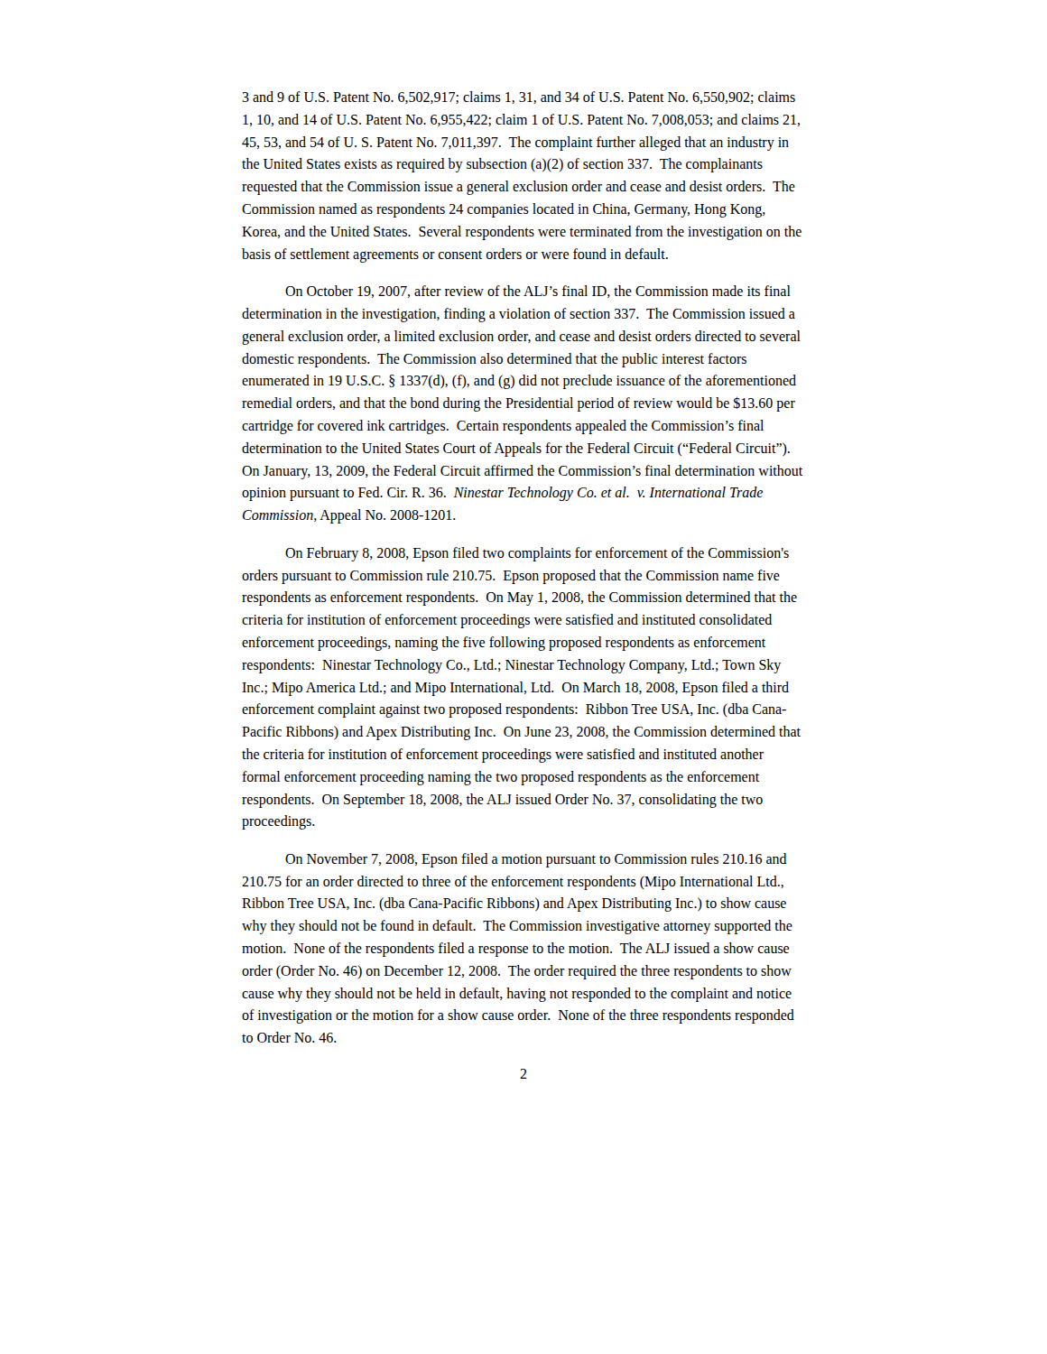3 and 9 of U.S. Patent No. 6,502,917; claims 1, 31, and 34 of U.S. Patent No. 6,550,902; claims 1, 10, and 14 of U.S. Patent No. 6,955,422; claim 1 of U.S. Patent No. 7,008,053; and claims 21, 45, 53, and 54 of U. S. Patent No. 7,011,397. The complaint further alleged that an industry in the United States exists as required by subsection (a)(2) of section 337. The complainants requested that the Commission issue a general exclusion order and cease and desist orders. The Commission named as respondents 24 companies located in China, Germany, Hong Kong, Korea, and the United States. Several respondents were terminated from the investigation on the basis of settlement agreements or consent orders or were found in default.
On October 19, 2007, after review of the ALJ’s final ID, the Commission made its final determination in the investigation, finding a violation of section 337. The Commission issued a general exclusion order, a limited exclusion order, and cease and desist orders directed to several domestic respondents. The Commission also determined that the public interest factors enumerated in 19 U.S.C. § 1337(d), (f), and (g) did not preclude issuance of the aforementioned remedial orders, and that the bond during the Presidential period of review would be $13.60 per cartridge for covered ink cartridges. Certain respondents appealed the Commission’s final determination to the United States Court of Appeals for the Federal Circuit (“Federal Circuit”). On January, 13, 2009, the Federal Circuit affirmed the Commission’s final determination without opinion pursuant to Fed. Cir. R. 36. Ninestar Technology Co. et al. v. International Trade Commission, Appeal No. 2008-1201.
On February 8, 2008, Epson filed two complaints for enforcement of the Commission's orders pursuant to Commission rule 210.75. Epson proposed that the Commission name five respondents as enforcement respondents. On May 1, 2008, the Commission determined that the criteria for institution of enforcement proceedings were satisfied and instituted consolidated enforcement proceedings, naming the five following proposed respondents as enforcement respondents: Ninestar Technology Co., Ltd.; Ninestar Technology Company, Ltd.; Town Sky Inc.; Mipo America Ltd.; and Mipo International, Ltd. On March 18, 2008, Epson filed a third enforcement complaint against two proposed respondents: Ribbon Tree USA, Inc. (dba Cana-Pacific Ribbons) and Apex Distributing Inc. On June 23, 2008, the Commission determined that the criteria for institution of enforcement proceedings were satisfied and instituted another formal enforcement proceeding naming the two proposed respondents as the enforcement respondents. On September 18, 2008, the ALJ issued Order No. 37, consolidating the two proceedings.
On November 7, 2008, Epson filed a motion pursuant to Commission rules 210.16 and 210.75 for an order directed to three of the enforcement respondents (Mipo International Ltd., Ribbon Tree USA, Inc. (dba Cana-Pacific Ribbons) and Apex Distributing Inc.) to show cause why they should not be found in default. The Commission investigative attorney supported the motion. None of the respondents filed a response to the motion. The ALJ issued a show cause order (Order No. 46) on December 12, 2008. The order required the three respondents to show cause why they should not be held in default, having not responded to the complaint and notice of investigation or the motion for a show cause order. None of the three respondents responded to Order No. 46.
2